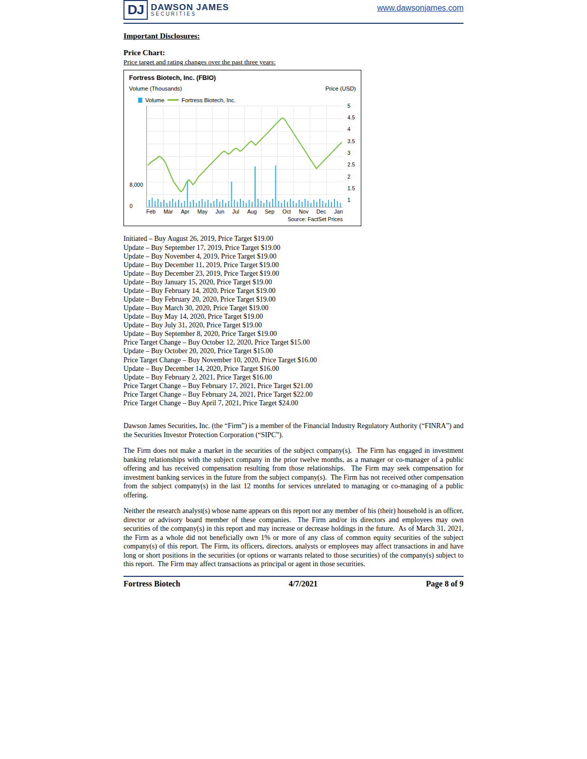DJ
DAWSON JAMES
SECURITIES
www.dawsonjames.com
Important Disclosures:
Price Chart:
Price target and rating changes over the past three years:
Fortress Biotech, Inc. (FBIO)
Volume (Thousands) Price (USD)
Volume Fortress Biotech, Inc.
5 4.5 4 3.5 3 2.5 2 1.5 1
8,000
0
Feb Mar Apr May Jun Jul Aug Sep Oct Nov Dec Jan
Source: FactSet Prices
Initiated – Buy August 26, 2019, Price Target $19.00
Update – Buy September 17, 2019, Price Target $19.00
Update – Buy November 4, 2019, Price Target $19.00
Update – Buy December 11, 2019, Price Target $19.00
Update – Buy December 23, 2019, Price Target $19.00
Update – Buy January 15, 2020, Price Target $19.00
Update – Buy February 14, 2020, Price Target $19.00
Update – Buy February 20, 2020, Price Target $19.00
Update – Buy March 30, 2020, Price Target $19.00
Update – Buy May 14, 2020, Price Target $19.00
Update – Buy July 31, 2020, Price Target $19.00
Update – Buy September 8, 2020, Price Target $19.00
Price Target Change – Buy October 12, 2020, Price Target $15.00
Update – Buy October 20, 2020, Price Target $15.00
Price Target Change – Buy November 10, 2020, Price Target $16.00
Update – Buy December 14, 2020, Price Target $16.00
Update – Buy February 2, 2021, Price Target $16.00
Price Target Change – Buy February 17, 2021, Price Target $21.00
Price Target Change – Buy February 24, 2021, Price Target $22.00
Price Target Change – Buy April 7, 2021, Price Target $24.00
Dawson James Securities, Inc. (the “Firm”) is a member of the Financial Industry Regulatory Authority (“FINRA”) and the Securities Investor Protection Corporation (“SIPC”).
The Firm does not make a market in the securities of the subject company(s). The Firm has engaged in investment banking relationships with the subject company in the prior twelve months, as a manager or co-manager of a public offering and has received compensation resulting from those relationships. The Firm may seek compensation for investment banking services in the future from the subject company(s). The Firm has not received other compensation from the subject company(s) in the last 12 months for services unrelated to managing or co-managing of a public offering.
Neither the research analyst(s) whose name appears on this report nor any member of his (their) household is an officer, director or advisory board member of these companies. The Firm and/or its directors and employees may own securities of the company(s) in this report and may increase or decrease holdings in the future. As of March 31, 2021, the Firm as a whole did not beneficially own 1% or more of any class of common equity securities of the subject company(s) of this report. The Firm, its officers, directors, analysts or employees may affect transactions in and have long or short positions in the securities (or options or warrants related to those securities) of the company(s) subject to this report. The Firm may affect transactions as principal or agent in those securities.
Fortress Biotech
4/7/2021
Page 8 of 9